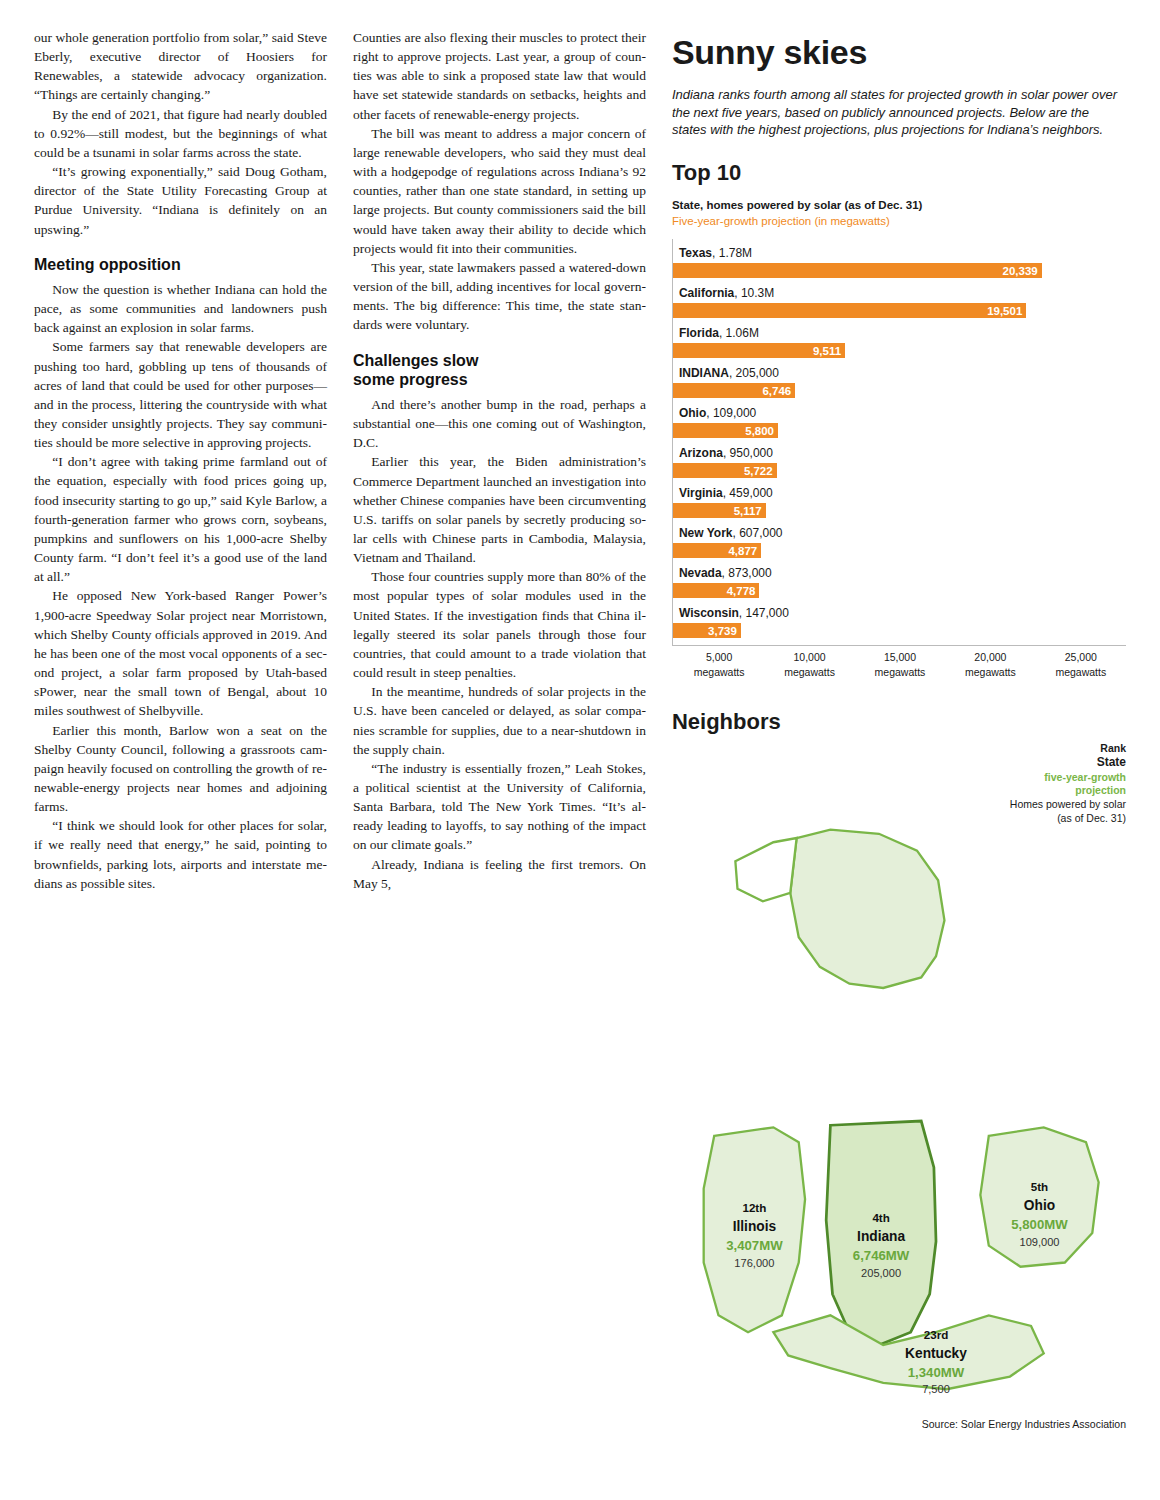our whole generation portfolio from solar,” said Steve Eberly, executive director of Hoosiers for Renewables, a statewide advocacy organization. “Things are certainly changing.”
By the end of 2021, that figure had nearly doubled to 0.92%—still modest, but the beginnings of what could be a tsunami in solar farms across the state.
“It’s growing exponentially,” said Doug Gotham, director of the State Utility Forecasting Group at Purdue University. “Indiana is definitely on an upswing.”
Meeting opposition
Now the question is whether Indiana can hold the pace, as some communities and landowners push back against an explosion in solar farms.
Some farmers say that renewable developers are pushing too hard, gobbling up tens of thousands of acres of land that could be used for other purposes—and in the process, littering the countryside with what they consider unsightly projects. They say communities should be more selective in approving projects.
“I don’t agree with taking prime farmland out of the equation, especially with food prices going up, food insecurity starting to go up,” said Kyle Barlow, a fourth-generation farmer who grows corn, soybeans, pumpkins and sunflowers on his 1,000-acre Shelby County farm. “I don’t feel it’s a good use of the land at all.”
He opposed New York-based Ranger Power’s 1,900-acre Speedway Solar project near Morristown, which Shelby County officials approved in 2019. And he has been one of the most vocal opponents of a second project, a solar farm proposed by Utah-based sPower, near the small town of Bengal, about 10 miles southwest of Shelbyville.
Earlier this month, Barlow won a seat on the Shelby County Council, following a grassroots campaign heavily focused on controlling the growth of renewable-energy projects near homes and adjoining farms.
“I think we should look for other places for solar, if we really need that energy,” he said, pointing to brownfields, parking lots, airports and interstate medians as possible sites.
Counties are also flexing their muscles to protect their right to approve projects. Last year, a group of counties was able to sink a proposed state law that would have set statewide standards on setbacks, heights and other facets of renewable-energy projects.
The bill was meant to address a major concern of large renewable developers, who said they must deal with a hodgepodge of regulations across Indiana’s 92 counties, rather than one state standard, in setting up large projects. But county commissioners said the bill would have taken away their ability to decide which projects would fit into their communities.
This year, state lawmakers passed a watered-down version of the bill, adding incentives for local governments. The big difference: This time, the state standards were voluntary.
Challenges slow
some progress
And there’s another bump in the road, perhaps a substantial one—this one coming out of Washington, D.C.
Earlier this year, the Biden administration’s Commerce Department launched an investigation into whether Chinese companies have been circumventing U.S. tariffs on solar panels by secretly producing solar cells with Chinese parts in Cambodia, Malaysia, Vietnam and Thailand.
Those four countries supply more than 80% of the most popular types of solar modules used in the United States. If the investigation finds that China illegally steered its solar panels through those four countries, that could amount to a trade violation that could result in steep penalties.
In the meantime, hundreds of solar projects in the U.S. have been canceled or delayed, as solar companies scramble for supplies, due to a near-shutdown in the supply chain.
“The industry is essentially frozen,” Leah Stokes, a political scientist at the University of California, Santa Barbara, told The New York Times. “It’s already leading to layoffs, to say nothing of the impact on our climate goals.”
Already, Indiana is feeling the first tremors. On May 5,
Sunny skies
Indiana ranks fourth among all states for projected growth in solar power over the next five years, based on publicly announced projects. Below are the states with the highest projections, plus projections for Indiana’s neighbors.
Top 10
State, homes powered by solar (as of Dec. 31)
Five-year-growth projection (in megawatts)
Texas, 1.78M
20,339
California, 10.3M
19,501
Florida, 1.06M
9,511
INDIANA, 205,000
6,746
Ohio, 109,000
5,800
Arizona, 950,000
5,722
Virginia, 459,000
5,117
New York, 607,000
4,877
Nevada, 873,000
4,778
Wisconsin, 147,000
3,739
5,000 megawatts
10,000 megawatts
15,000 megawatts
20,000 megawatts
25,000 megawatts
Neighbors
Rank
State
five-year-growth
projection
Homes powered by solar
(as of Dec. 31)
14th Michigan 2,388MW 132,000 5th Ohio 5,800MW 109,000 12th Illinois 3,407MW 176,000 4th Indiana 6,746MW 205,000 23rd Kentucky 1,340MW 7,500
Source: Solar Energy Industries Association